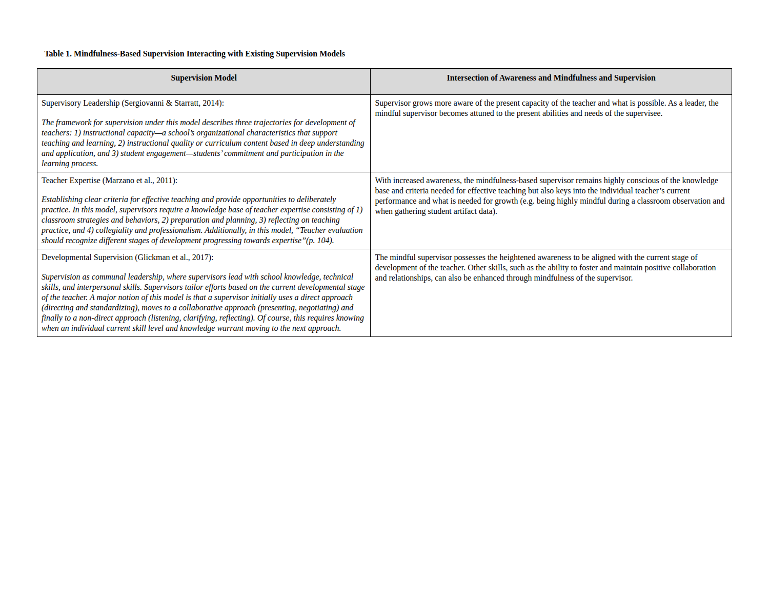Table 1. Mindfulness-Based Supervision Interacting with Existing Supervision Models
| Supervision Model | Intersection of Awareness and Mindfulness and Supervision |
| --- | --- |
| Supervisory Leadership (Sergiovanni & Starratt, 2014): The framework for supervision under this model describes three trajectories for development of teachers: 1) instructional capacity—a school’s organizational characteristics that support teaching and learning, 2) instructional quality or curriculum content based in deep understanding and application, and 3) student engagement—students’ commitment and participation in the learning process. | Supervisor grows more aware of the present capacity of the teacher and what is possible. As a leader, the mindful supervisor becomes attuned to the present abilities and needs of the supervisee. |
| Teacher Expertise (Marzano et al., 2011): Establishing clear criteria for effective teaching and provide opportunities to deliberately practice. In this model, supervisors require a knowledge base of teacher expertise consisting of 1) classroom strategies and behaviors, 2) preparation and planning, 3) reflecting on teaching practice, and 4) collegiality and professionalism. Additionally, in this model, “Teacher evaluation should recognize different stages of development progressing towards expertise”(p. 104). | With increased awareness, the mindfulness-based supervisor remains highly conscious of the knowledge base and criteria needed for effective teaching but also keys into the individual teacher’s current performance and what is needed for growth (e.g. being highly mindful during a classroom observation and when gathering student artifact data). |
| Developmental Supervision (Glickman et al., 2017): Supervision as communal leadership, where supervisors lead with school knowledge, technical skills, and interpersonal skills. Supervisors tailor efforts based on the current developmental stage of the teacher. A major notion of this model is that a supervisor initially uses a direct approach (directing and standardizing), moves to a collaborative approach (presenting, negotiating) and finally to a non-direct approach (listening, clarifying, reflecting). Of course, this requires knowing when an individual current skill level and knowledge warrant moving to the next approach. | The mindful supervisor possesses the heightened awareness to be aligned with the current stage of development of the teacher. Other skills, such as the ability to foster and maintain positive collaboration and relationships, can also be enhanced through mindfulness of the supervisor. |